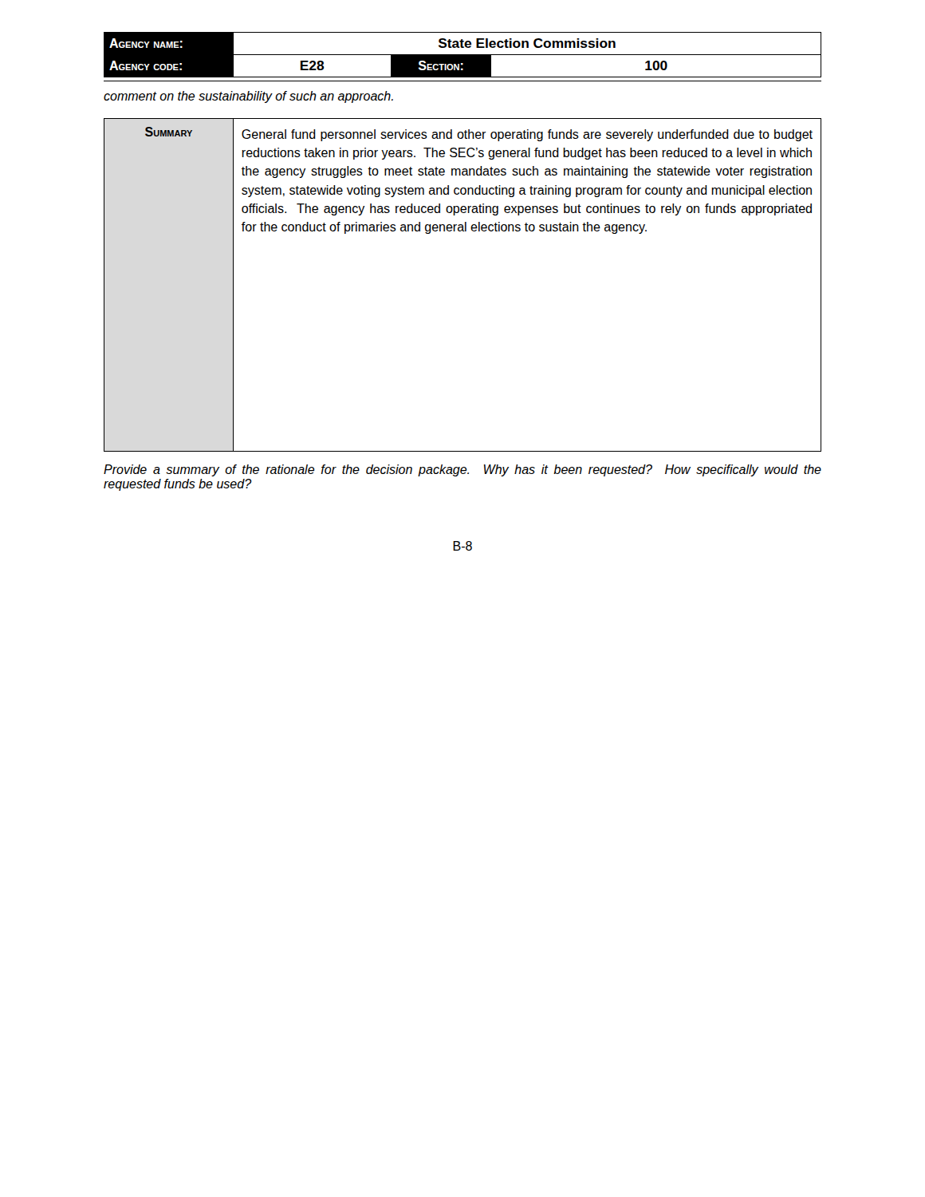| Agency Name: | State Election Commission |
| Agency Code: | E28 | Section: | 100 |
comment on the sustainability of such an approach.
| Summary | General fund personnel services and other operating funds are severely underfunded due to budget reductions taken in prior years. The SEC’s general fund budget has been reduced to a level in which the agency struggles to meet state mandates such as maintaining the statewide voter registration system, statewide voting system and conducting a training program for county and municipal election officials. The agency has reduced operating expenses but continues to rely on funds appropriated for the conduct of primaries and general elections to sustain the agency. |
Provide a summary of the rationale for the decision package. Why has it been requested? How specifically would the requested funds be used?
B-8